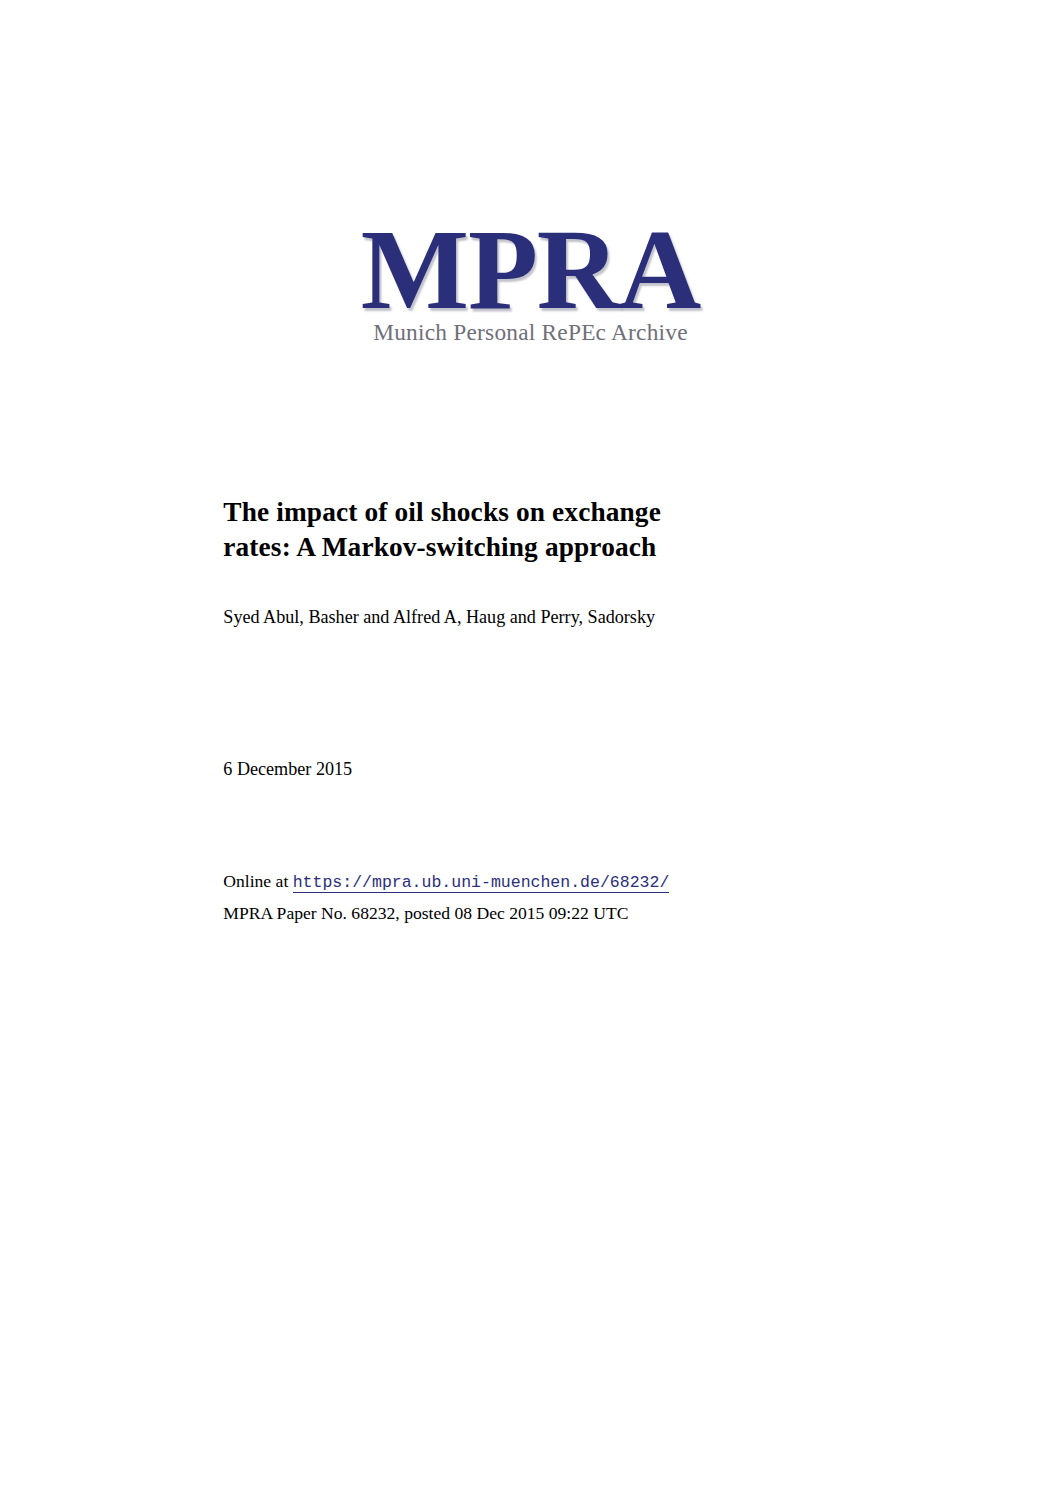MPRA
Munich Personal RePEc Archive
The impact of oil shocks on exchange
rates: A Markov-switching approach
Syed Abul, Basher and Alfred A, Haug and Perry, Sadorsky
6 December 2015
Online at https://mpra.ub.uni-muenchen.de/68232/
MPRA Paper No. 68232, posted 08 Dec 2015 09:22 UTC